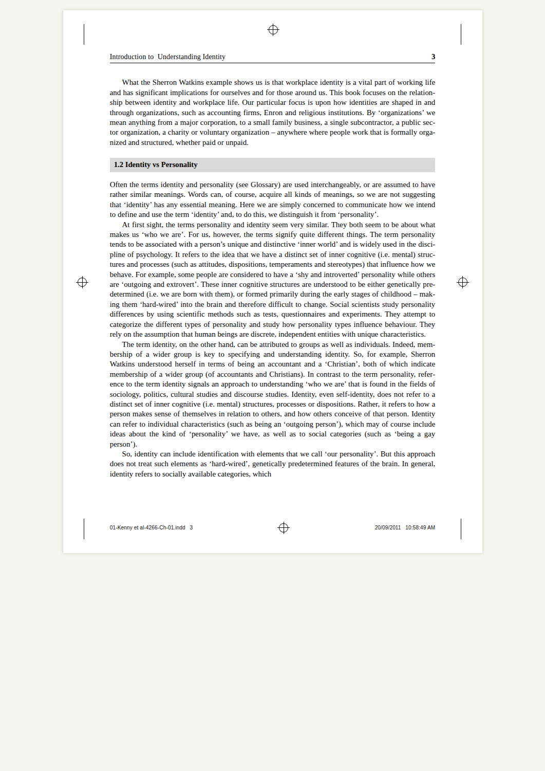Introduction to Understanding Identity 3
What the Sherron Watkins example shows us is that workplace identity is a vital part of working life and has significant implications for ourselves and for those around us. This book focuses on the relationship between identity and workplace life. Our particular focus is upon how identities are shaped in and through organizations, such as accounting firms, Enron and religious institutions. By ‘organizations’ we mean anything from a major corporation, to a small family business, a single subcontractor, a public sector organization, a charity or voluntary organization – anywhere where people work that is formally organized and structured, whether paid or unpaid.
1.2 Identity vs Personality
Often the terms identity and personality (see Glossary) are used interchangeably, or are assumed to have rather similar meanings. Words can, of course, acquire all kinds of meanings, so we are not suggesting that ‘identity’ has any essential meaning. Here we are simply concerned to communicate how we intend to define and use the term ‘identity’ and, to do this, we distinguish it from ‘personality’.
At first sight, the terms personality and identity seem very similar. They both seem to be about what makes us ‘who we are’. For us, however, the terms signify quite different things. The term personality tends to be associated with a person’s unique and distinctive ‘inner world’ and is widely used in the discipline of psychology. It refers to the idea that we have a distinct set of inner cognitive (i.e. mental) structures and processes (such as attitudes, dispositions, temperaments and stereotypes) that influence how we behave. For example, some people are considered to have a ‘shy and introverted’ personality while others are ‘outgoing and extrovert’. These inner cognitive structures are understood to be either genetically predetermined (i.e. we are born with them), or formed primarily during the early stages of childhood – making them ‘hard-wired’ into the brain and therefore difficult to change. Social scientists study personality differences by using scientific methods such as tests, questionnaires and experiments. They attempt to categorize the different types of personality and study how personality types influence behaviour. They rely on the assumption that human beings are discrete, independent entities with unique characteristics.
The term identity, on the other hand, can be attributed to groups as well as individuals. Indeed, membership of a wider group is key to specifying and understanding identity. So, for example, Sherron Watkins understood herself in terms of being an accountant and a ‘Christian’, both of which indicate membership of a wider group (of accountants and Christians). In contrast to the term personality, reference to the term identity signals an approach to understanding ‘who we are’ that is found in the fields of sociology, politics, cultural studies and discourse studies. Identity, even self-identity, does not refer to a distinct set of inner cognitive (i.e. mental) structures, processes or dispositions. Rather, it refers to how a person makes sense of themselves in relation to others, and how others conceive of that person. Identity can refer to individual characteristics (such as being an ‘outgoing person’), which may of course include ideas about the kind of ‘personality’ we have, as well as to social categories (such as ‘being a gay person’).
So, identity can include identification with elements that we call ‘our personality’. But this approach does not treat such elements as ‘hard-wired’, genetically predetermined features of the brain. In general, identity refers to socially available categories, which
01-Kenny et al-4266-Ch-01.indd 3 20/09/2011 10:58:49 AM